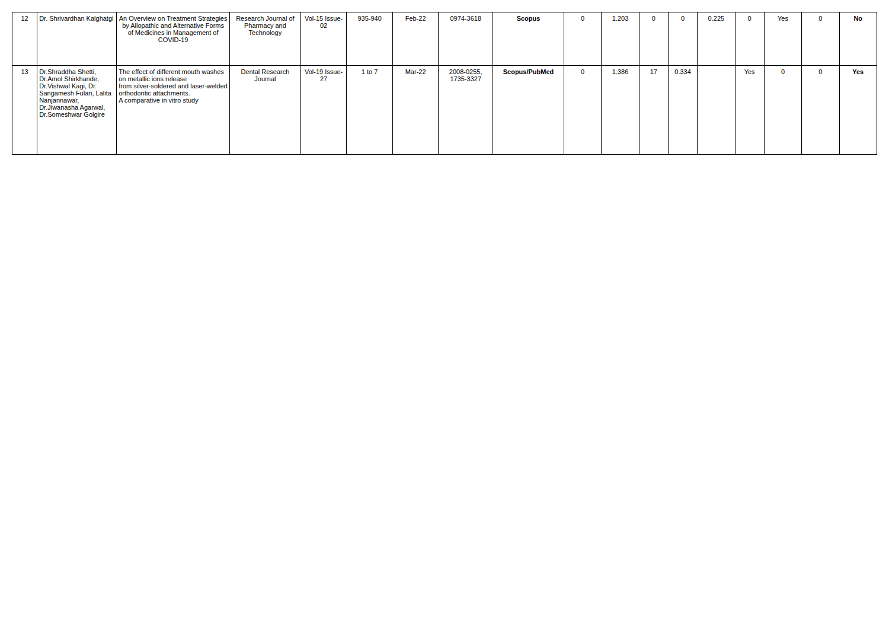| 12 | Dr. Shrivardhan Kalghatgi | An Overview on Treatment Strategies by Allopathic and Alternative Forms of Medicines in Management of COVID-19 | Research Journal of Pharmacy and Technology | Vol-15 Issue-02 | 935-940 | Feb-22 | 0974-3618 | Scopus | 0 | 1.203 | 0 | 0 | 0.225 | 0 | Yes | 0 | No |
| 13 | Dr.Shraddha Shetti, Dr.Amol Shirkhande, Dr.Vishwal Kagi, Dr. Sangamesh Fulari, Lalita Nanjannawar, Dr.Jiwanasha Agarwal, Dr.Someshwar Golgire | The effect of different mouth washes on metallic ions release from silver-soldered and laser-welded orthodontic attachments. A comparative in vitro study | Dental Research Journal | Vol-19 Issue-27 | 1 to 7 | Mar-22 | 2008-0255, 1735-3327 | Scopus/PubMed | 0 | 1.386 | 17 | 0.334 | | Yes | 0 | 0 | Yes |